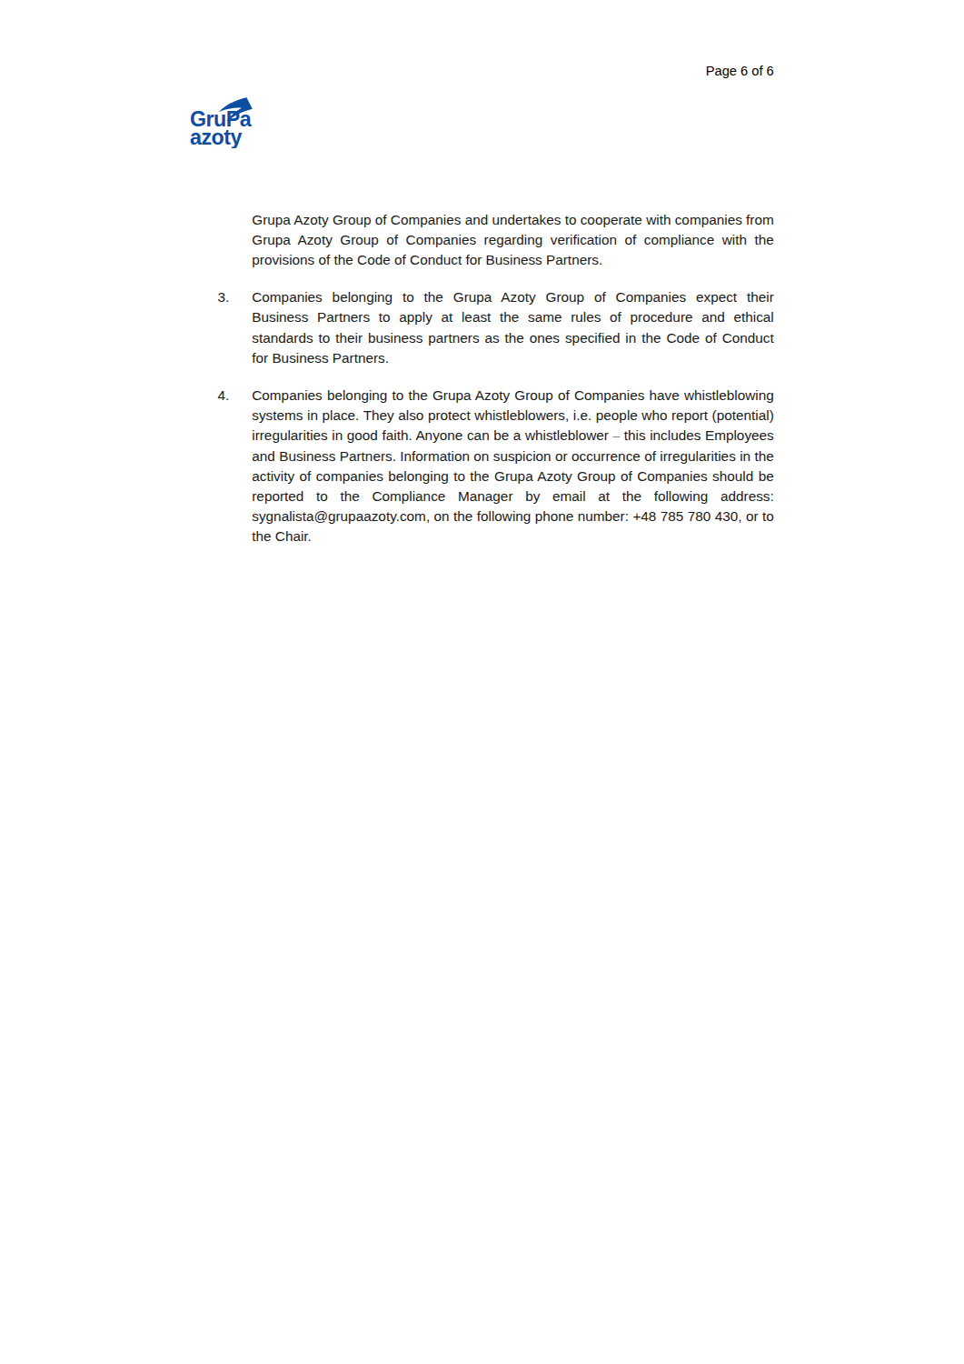Page 6 of 6
GruPa azoty
Grupa Azoty Group of Companies and undertakes to cooperate with companies from Grupa Azoty Group of Companies regarding verification of compliance with the provisions of the Code of Conduct for Business Partners.
Companies belonging to the Grupa Azoty Group of Companies expect their Business Partners to apply at least the same rules of procedure and ethical standards to their business partners as the ones specified in the Code of Conduct for Business Partners.
Companies belonging to the Grupa Azoty Group of Companies have whistleblowing systems in place. They also protect whistleblowers, i.e. people who report (potential) irregularities in good faith. Anyone can be a whistleblower – this includes Employees and Business Partners. Information on suspicion or occurrence of irregularities in the activity of companies belonging to the Grupa Azoty Group of Companies should be reported to the Compliance Manager by email at the following address: sygnalista@grupaazoty.com, on the following phone number: +48 785 780 430, or to the Chair.